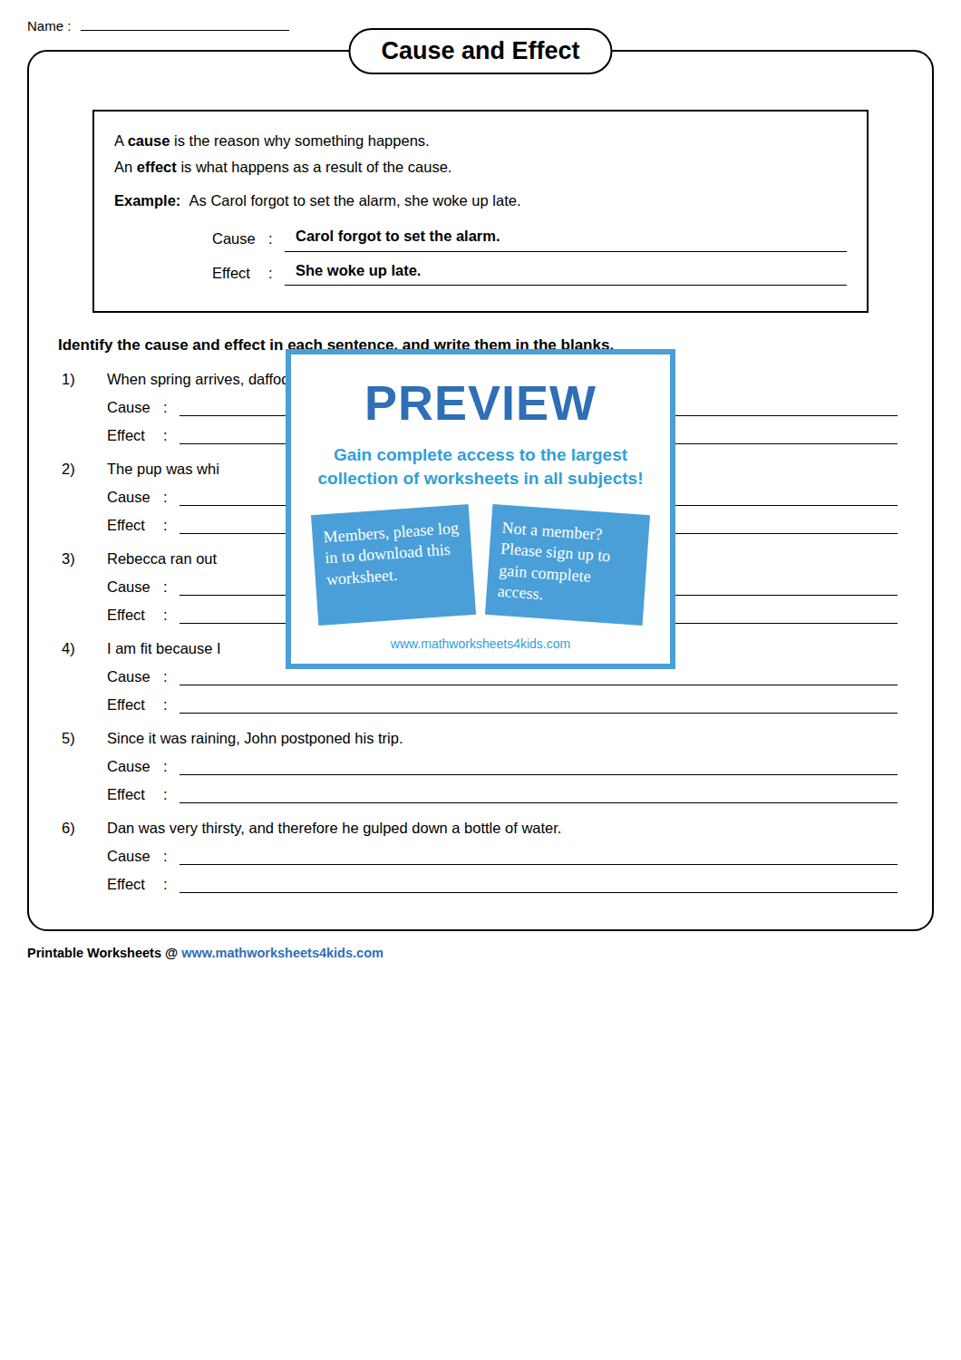Name :
Cause and Effect
A cause is the reason why something happens.
An effect is what happens as a result of the cause.
Example: As Carol forgot to set the alarm, she woke up late.
Cause: Carol forgot to set the alarm.
Effect: She woke up late.
Identify the cause and effect in each sentence, and write them in the blanks.
When spring arrives, daffodils start blooming.
Cause:
Effect:
The pup was whi
Cause:
Effect:
Rebecca ran out
Cause:
Effect:
I am fit because I
Cause:
Effect:
Since it was raining, John postponed his trip.
Cause:
Effect:
Dan was very thirsty, and therefore he gulped down a bottle of water.
Cause:
Effect:
PREVIEW
Gain complete access to the largest collection of worksheets in all subjects!
Members, please log in to download this worksheet.
Not a member? Please sign up to gain complete access.
www.mathworksheets4kids.com
Printable Worksheets @ www.mathworksheets4kids.com